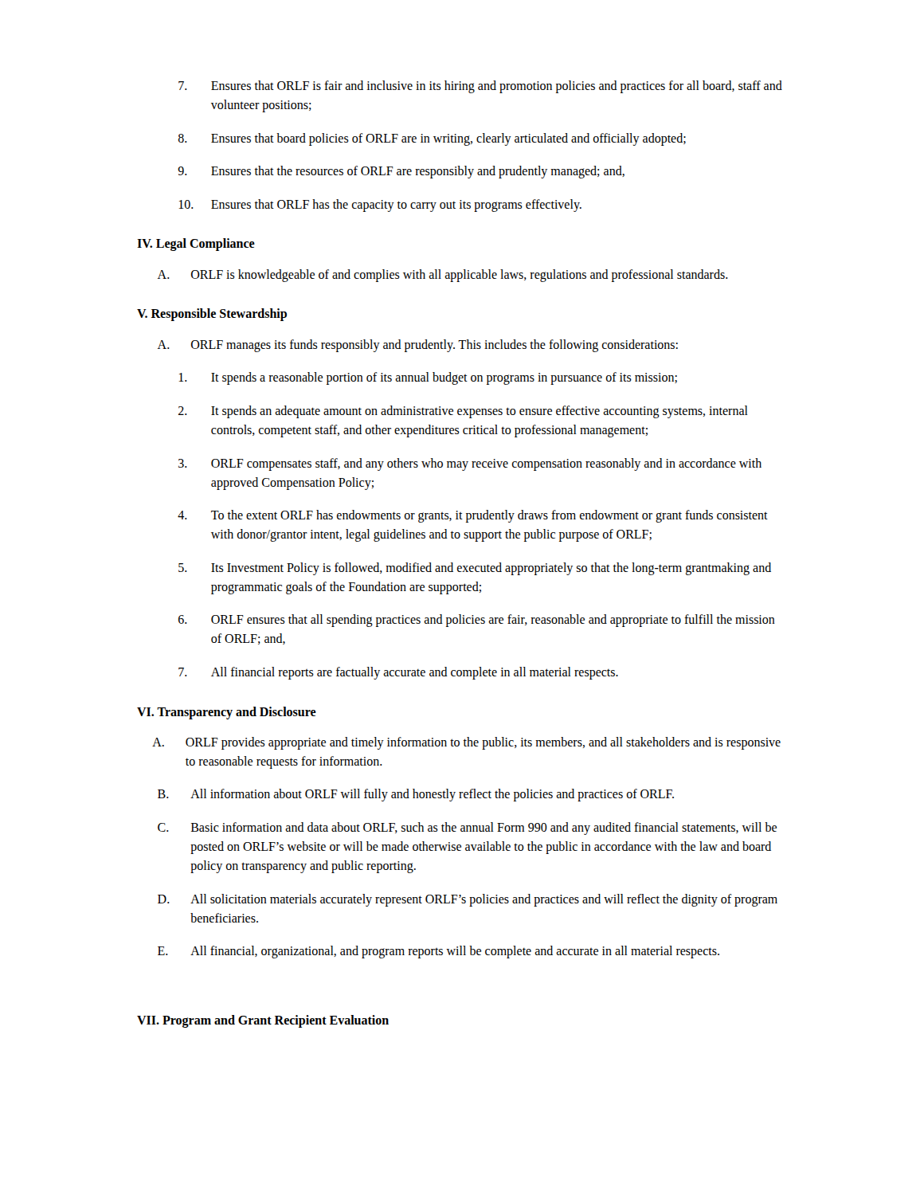7. Ensures that ORLF is fair and inclusive in its hiring and promotion policies and practices for all board, staff and volunteer positions;
8. Ensures that board policies of ORLF are in writing, clearly articulated and officially adopted;
9. Ensures that the resources of ORLF are responsibly and prudently managed; and,
10. Ensures that ORLF has the capacity to carry out its programs effectively.
IV. Legal Compliance
A. ORLF is knowledgeable of and complies with all applicable laws, regulations and professional standards.
V. Responsible Stewardship
A. ORLF manages its funds responsibly and prudently. This includes the following considerations:
1. It spends a reasonable portion of its annual budget on programs in pursuance of its mission;
2. It spends an adequate amount on administrative expenses to ensure effective accounting systems, internal controls, competent staff, and other expenditures critical to professional management;
3. ORLF compensates staff, and any others who may receive compensation reasonably and in accordance with approved Compensation Policy;
4. To the extent ORLF has endowments or grants, it prudently draws from endowment or grant funds consistent with donor/grantor intent, legal guidelines and to support the public purpose of ORLF;
5. Its Investment Policy is followed, modified and executed appropriately so that the long-term grantmaking and programmatic goals of the Foundation are supported;
6. ORLF ensures that all spending practices and policies are fair, reasonable and appropriate to fulfill the mission of ORLF; and,
7. All financial reports are factually accurate and complete in all material respects.
VI. Transparency and Disclosure
A. ORLF provides appropriate and timely information to the public, its members, and all stakeholders and is responsive to reasonable requests for information.
B. All information about ORLF will fully and honestly reflect the policies and practices of ORLF.
C. Basic information and data about ORLF, such as the annual Form 990 and any audited financial statements, will be posted on ORLF’s website or will be made otherwise available to the public in accordance with the law and board policy on transparency and public reporting.
D. All solicitation materials accurately represent ORLF’s policies and practices and will reflect the dignity of program beneficiaries.
E. All financial, organizational, and program reports will be complete and accurate in all material respects.
VII. Program and Grant Recipient Evaluation